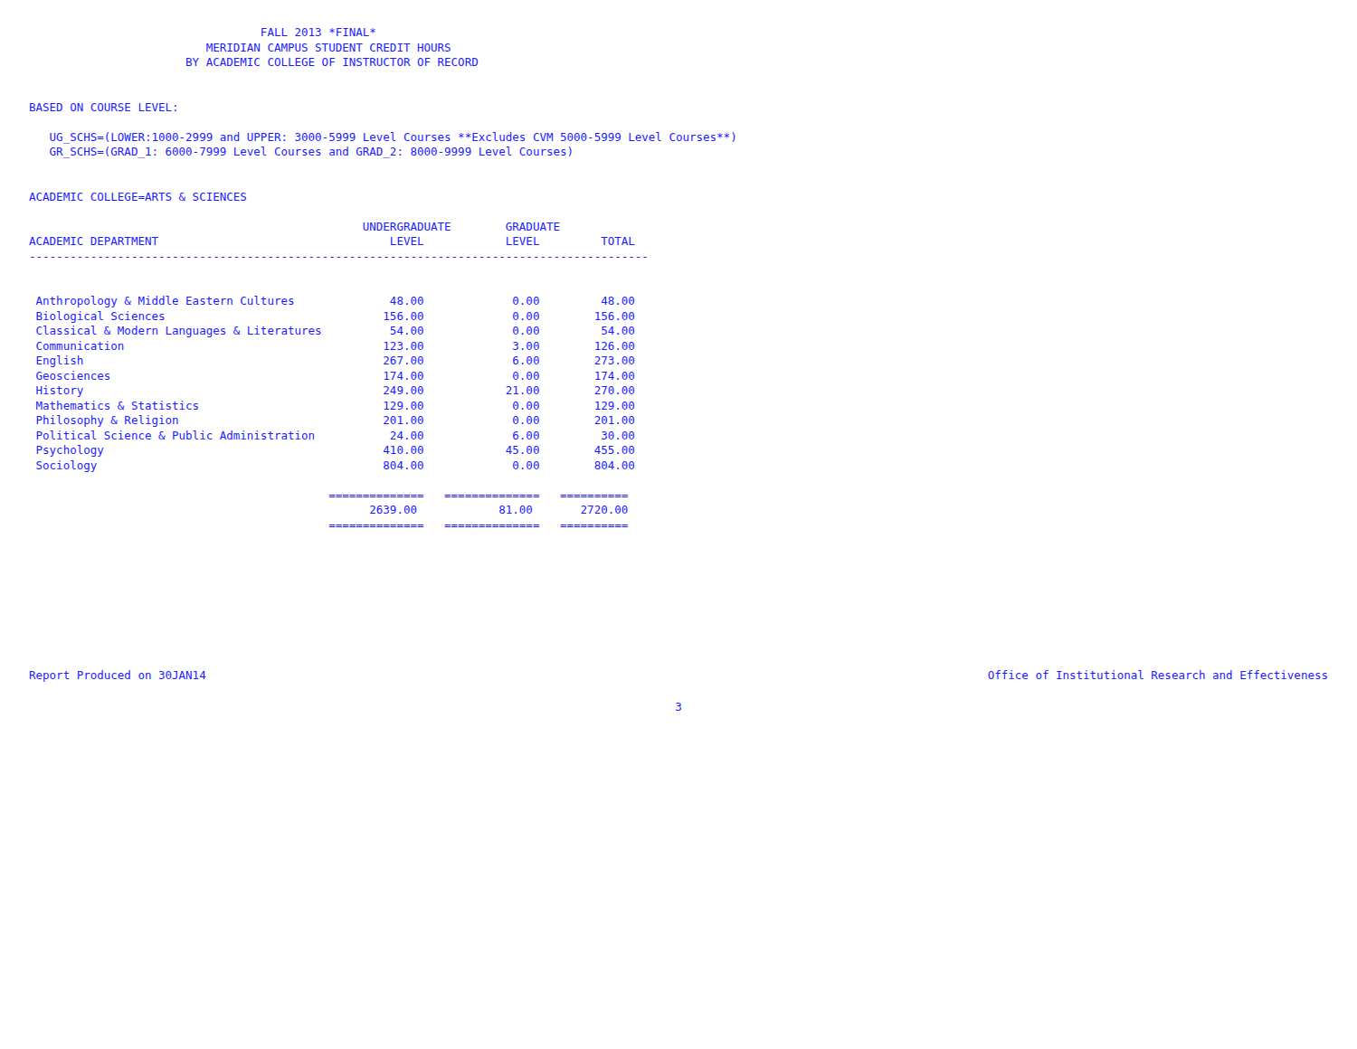FALL 2013 *FINAL*
                          MERIDIAN CAMPUS STUDENT CREDIT HOURS
                       BY ACADEMIC COLLEGE OF INSTRUCTOR OF RECORD


BASED ON COURSE LEVEL:

   UG_SCHS=(LOWER:1000-2999 and UPPER: 3000-5999 Level Courses **Excludes CVM 5000-5999 Level Courses**)
   GR_SCHS=(GRAD_1: 6000-7999 Level Courses and GRAD_2: 8000-9999 Level Courses)


ACADEMIC COLLEGE=ARTS & SCIENCES

                                                 UNDERGRADUATE        GRADUATE
ACADEMIC DEPARTMENT                                  LEVEL            LEVEL         TOTAL
-------------------------------------------------------------------------------------------


 Anthropology & Middle Eastern Cultures              48.00             0.00         48.00
 Biological Sciences                                156.00             0.00        156.00
 Classical & Modern Languages & Literatures          54.00             0.00         54.00
 Communication                                      123.00             3.00        126.00
 English                                            267.00             6.00        273.00
 Geosciences                                        174.00             0.00        174.00
 History                                            249.00            21.00        270.00
 Mathematics & Statistics                           129.00             0.00        129.00
 Philosophy & Religion                              201.00             0.00        201.00
 Political Science & Public Administration           24.00             6.00         30.00
 Psychology                                         410.00            45.00        455.00
 Sociology                                          804.00             0.00        804.00

                                            ==============   ==============   ==========
                                                  2639.00            81.00       2720.00
                                            ==============   ==============   ==========
Report Produced on 30JAN14 Office of Institutional Research and Effectiveness
3